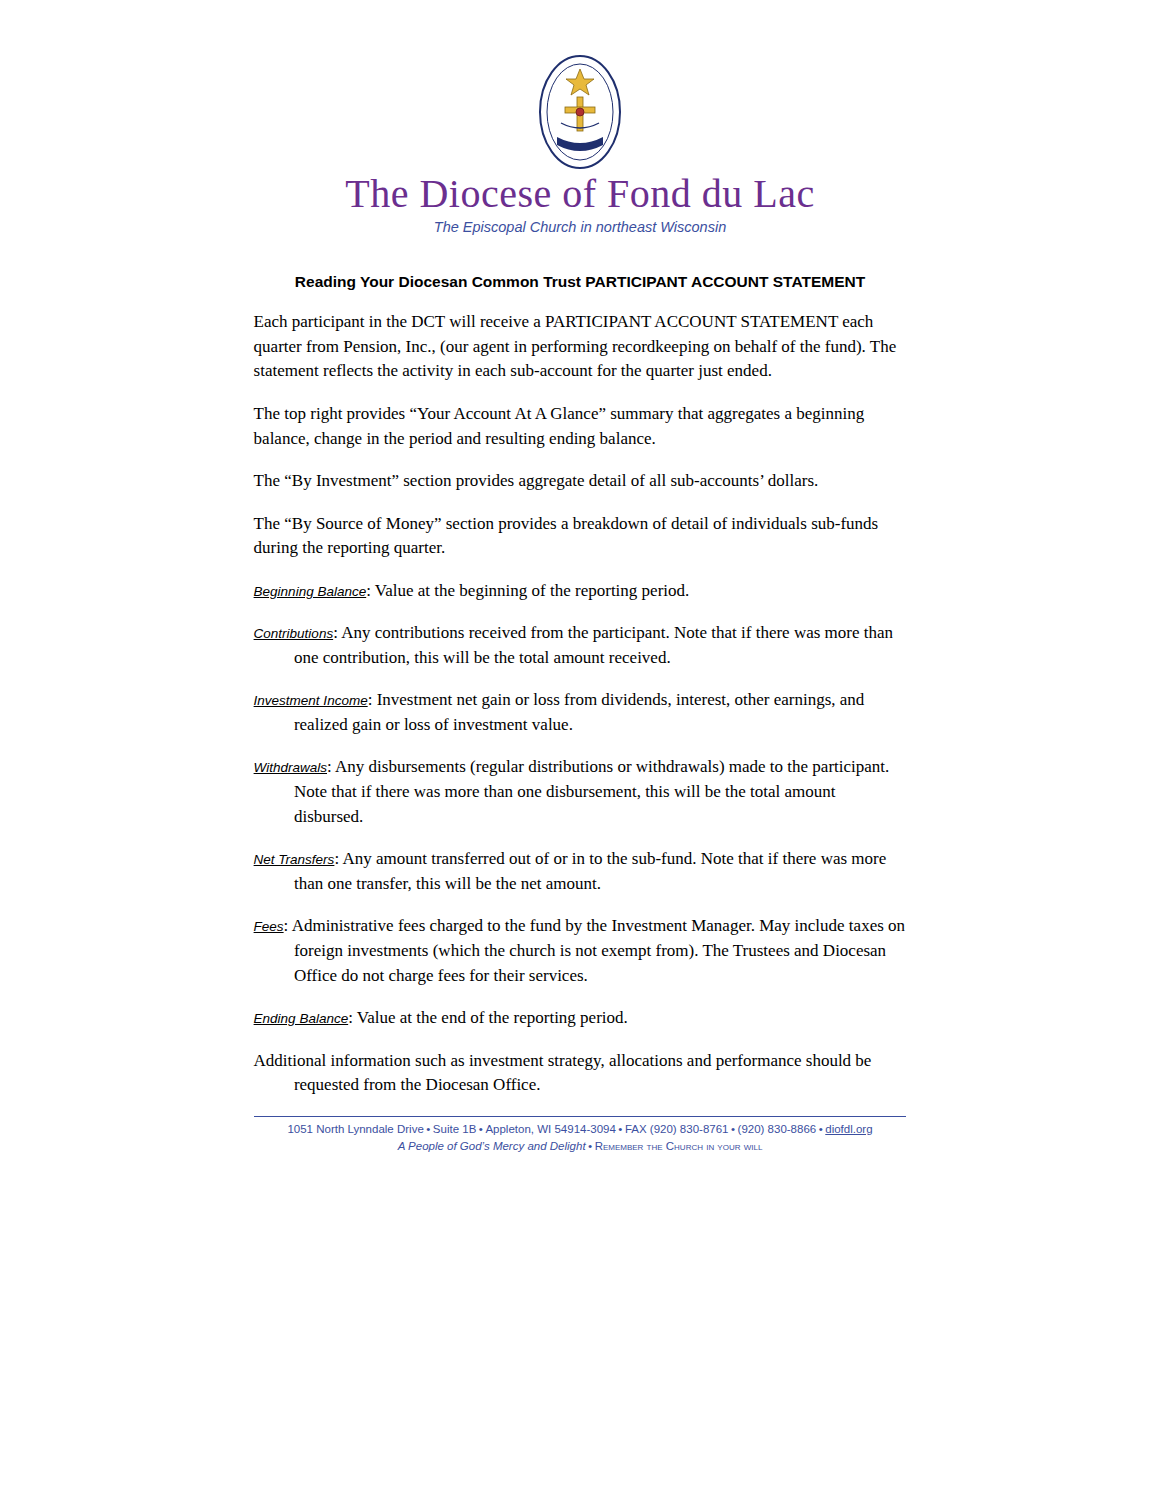The Diocese of Fond du Lac
The Episcopal Church in northeast Wisconsin
Reading Your Diocesan Common Trust PARTICIPANT ACCOUNT STATEMENT
Each participant in the DCT will receive a PARTICIPANT ACCOUNT STATEMENT each quarter from Pension, Inc., (our agent in performing recordkeeping on behalf of the fund). The statement reflects the activity in each sub-account for the quarter just ended.
The top right provides “Your Account At A Glance” summary that aggregates a beginning balance, change in the period and resulting ending balance.
The “By Investment” section provides aggregate detail of all sub-accounts’ dollars.
The “By Source of Money” section provides a breakdown of detail of individuals sub-funds during the reporting quarter.
Beginning Balance: Value at the beginning of the reporting period.
Contributions: Any contributions received from the participant. Note that if there was more than one contribution, this will be the total amount received.
Investment Income: Investment net gain or loss from dividends, interest, other earnings, and realized gain or loss of investment value.
Withdrawals: Any disbursements (regular distributions or withdrawals) made to the participant. Note that if there was more than one disbursement, this will be the total amount disbursed.
Net Transfers: Any amount transferred out of or in to the sub-fund. Note that if there was more than one transfer, this will be the net amount.
Fees: Administrative fees charged to the fund by the Investment Manager. May include taxes on foreign investments (which the church is not exempt from). The Trustees and Diocesan Office do not charge fees for their services.
Ending Balance: Value at the end of the reporting period.
Additional information such as investment strategy, allocations and performance should be requested from the Diocesan Office.
1051 North Lynndale Drive•Suite 1B•Appleton, WI 54914-3094•FAX (920) 830-8761•(920) 830-8866•diofdl.org
A People of God’s Mercy and Delight•Remember the Church in your will